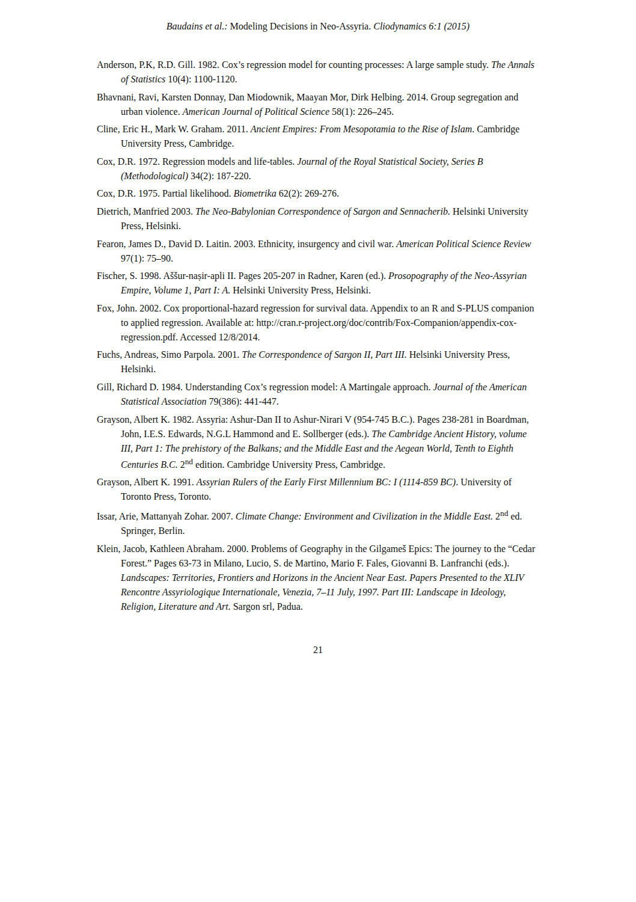Baudains et al.: Modeling Decisions in Neo-Assyria. Cliodynamics 6:1 (2015)
Anderson, P.K, R.D. Gill. 1982. Cox’s regression model for counting processes: A large sample study. The Annals of Statistics 10(4): 1100-1120.
Bhavnani, Ravi, Karsten Donnay, Dan Miodownik, Maayan Mor, Dirk Helbing. 2014. Group segregation and urban violence. American Journal of Political Science 58(1): 226–245.
Cline, Eric H., Mark W. Graham. 2011. Ancient Empires: From Mesopotamia to the Rise of Islam. Cambridge University Press, Cambridge.
Cox, D.R. 1972. Regression models and life-tables. Journal of the Royal Statistical Society, Series B (Methodological) 34(2): 187-220.
Cox, D.R. 1975. Partial likelihood. Biometrika 62(2): 269-276.
Dietrich, Manfried 2003. The Neo-Babylonian Correspondence of Sargon and Sennacherib. Helsinki University Press, Helsinki.
Fearon, James D., David D. Laitin. 2003. Ethnicity, insurgency and civil war. American Political Science Review 97(1): 75–90.
Fischer, S. 1998. Aššur-naṣir-apli II. Pages 205-207 in Radner, Karen (ed.). Prosopography of the Neo-Assyrian Empire, Volume 1, Part I: A. Helsinki University Press, Helsinki.
Fox, John. 2002. Cox proportional-hazard regression for survival data. Appendix to an R and S-PLUS companion to applied regression. Available at: http://cran.r-project.org/doc/contrib/Fox-Companion/appendix-cox-regression.pdf. Accessed 12/8/2014.
Fuchs, Andreas, Simo Parpola. 2001. The Correspondence of Sargon II, Part III. Helsinki University Press, Helsinki.
Gill, Richard D. 1984. Understanding Cox’s regression model: A Martingale approach. Journal of the American Statistical Association 79(386): 441-447.
Grayson, Albert K. 1982. Assyria: Ashur-Dan II to Ashur-Nirari V (954-745 B.C.). Pages 238-281 in Boardman, John, I.E.S. Edwards, N.G.L Hammond and E. Sollberger (eds.). The Cambridge Ancient History, volume III, Part 1: The prehistory of the Balkans; and the Middle East and the Aegean World, Tenth to Eighth Centuries B.C. 2nd edition. Cambridge University Press, Cambridge.
Grayson, Albert K. 1991. Assyrian Rulers of the Early First Millennium BC: I (1114-859 BC). University of Toronto Press, Toronto.
Issar, Arie, Mattanyah Zohar. 2007. Climate Change: Environment and Civilization in the Middle East. 2nd ed. Springer, Berlin.
Klein, Jacob, Kathleen Abraham. 2000. Problems of Geography in the Gilgameš Epics: The journey to the “Cedar Forest.” Pages 63-73 in Milano, Lucio, S. de Martino, Mario F. Fales, Giovanni B. Lanfranchi (eds.). Landscapes: Territories, Frontiers and Horizons in the Ancient Near East. Papers Presented to the XLIV Rencontre Assyriologique Internationale, Venezia, 7–11 July, 1997. Part III: Landscape in Ideology, Religion, Literature and Art. Sargon srl, Padua.
21